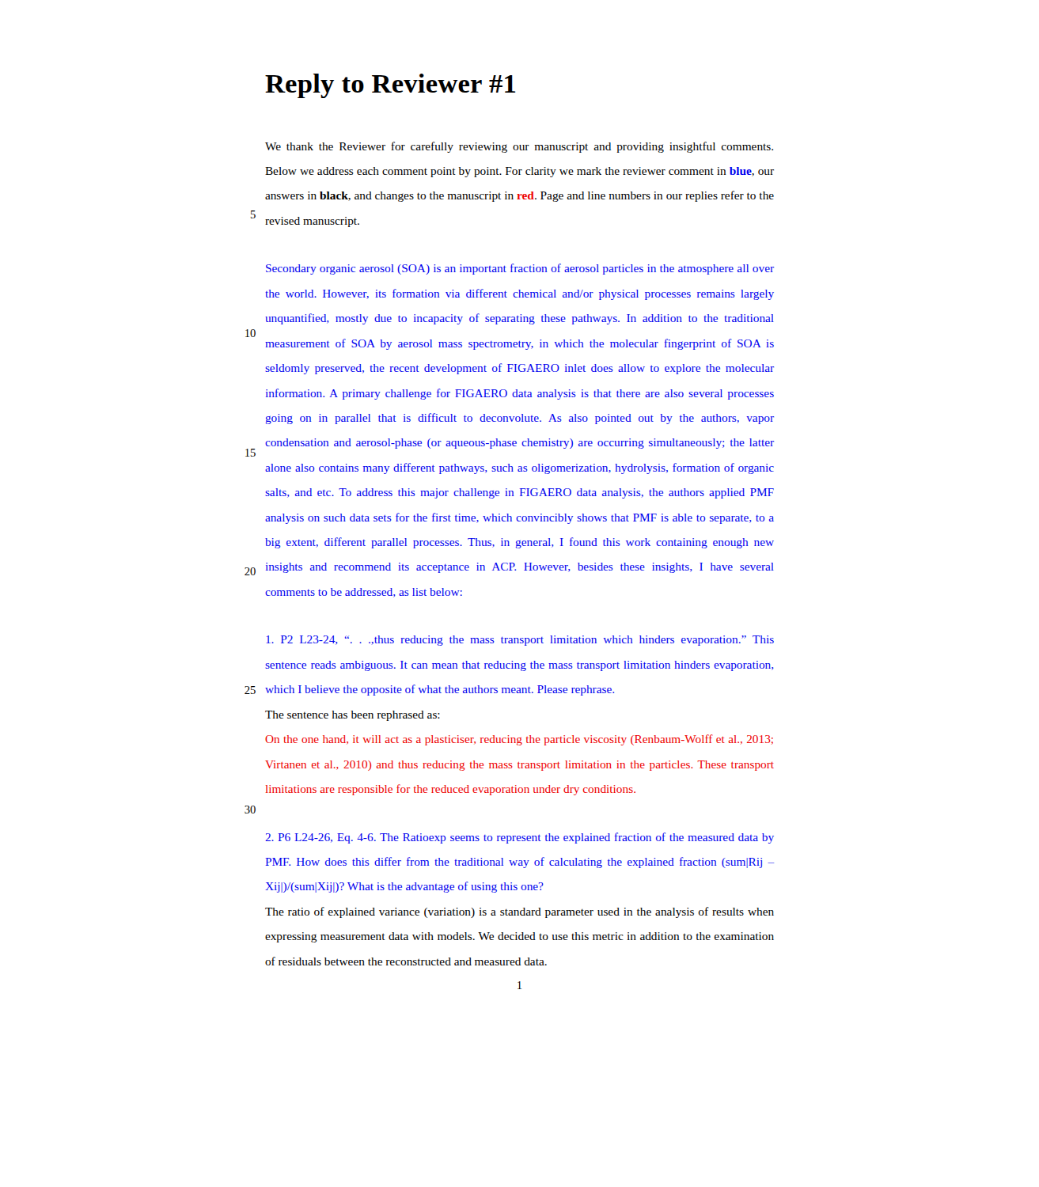Reply to Reviewer #1
5 10 15 20 25 30
We thank the Reviewer for carefully reviewing our manuscript and providing insightful comments. Below we address each comment point by point. For clarity we mark the reviewer comment in blue, our answers in black, and changes to the manuscript in red. Page and line numbers in our replies refer to the revised manuscript.
Secondary organic aerosol (SOA) is an important fraction of aerosol particles in the atmosphere all over the world. However, its formation via different chemical and/or physical processes remains largely unquantified, mostly due to incapacity of separating these pathways. In addition to the traditional measurement of SOA by aerosol mass spectrometry, in which the molecular fingerprint of SOA is seldomly preserved, the recent development of FIGAERO inlet does allow to explore the molecular information. A primary challenge for FIGAERO data analysis is that there are also several processes going on in parallel that is difficult to deconvolute. As also pointed out by the authors, vapor condensation and aerosol-phase (or aqueous-phase chemistry) are occurring simultaneously; the latter alone also contains many different pathways, such as oligomerization, hydrolysis, formation of organic salts, and etc. To address this major challenge in FIGAERO data analysis, the authors applied PMF analysis on such data sets for the first time, which convincibly shows that PMF is able to separate, to a big extent, different parallel processes. Thus, in general, I found this work containing enough new insights and recommend its acceptance in ACP. However, besides these insights, I have several comments to be addressed, as list below:
1. P2 L23-24, “. . .,thus reducing the mass transport limitation which hinders evaporation.” This sentence reads ambiguous. It can mean that reducing the mass transport limitation hinders evaporation, which I believe the opposite of what the authors meant. Please rephrase.
The sentence has been rephrased as:
On the one hand, it will act as a plasticiser, reducing the particle viscosity (Renbaum-Wolff et al., 2013; Virtanen et al., 2010) and thus reducing the mass transport limitation in the particles. These transport limitations are responsible for the reduced evaporation under dry conditions.
2. P6 L24-26, Eq. 4-6. The Ratioexp seems to represent the explained fraction of the measured data by PMF. How does this differ from the traditional way of calculating the explained fraction (sum|Rij – Xij|)/(sum|Xij|)? What is the advantage of using this one?
The ratio of explained variance (variation) is a standard parameter used in the analysis of results when expressing measurement data with models. We decided to use this metric in addition to the examination of residuals between the reconstructed and measured data.
1